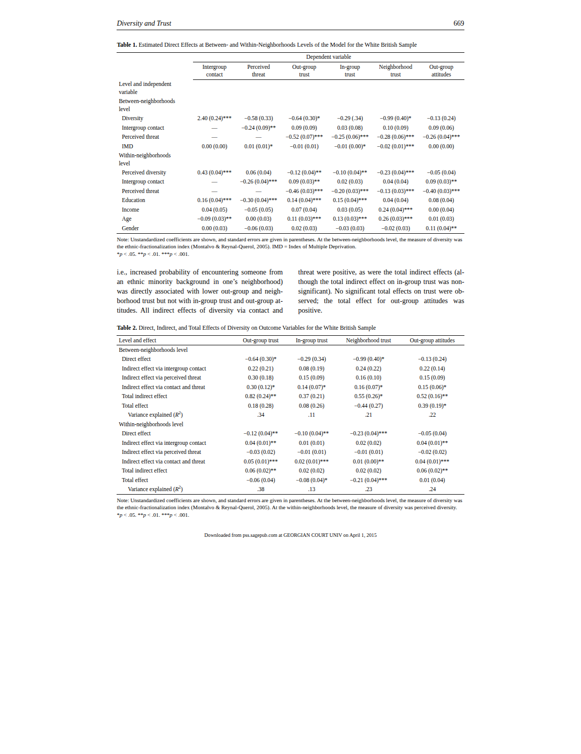Diversity and Trust 669
Table 1. Estimated Direct Effects at Between- and Within-Neighborhoods Levels of the Model for the White British Sample
| | Dependent variable |
| --- | --- |
| Intergroup contact | Perceived threat | Out-group trust | In-group trust | Neighborhood trust | Out-group attitudes |
| Level and independent variable | |
| Between-neighborhoods level | |
| Diversity | 2.40 (0.24)*** | −0.58 (0.33) | −0.64 (0.30)* | −0.29 (.34) | −0.99 (0.40)* | −0.13 (0.24) |
| Intergroup contact | — | −0.24 (0.09)** | 0.09 (0.09) | 0.03 (0.08) | 0.10 (0.09) | 0.09 (0.06) |
| Perceived threat | — | — | −0.52 (0.07)*** | −0.25 (0.06)*** | −0.28 (0.06)*** | −0.26 (0.04)*** |
| IMD | 0.00 (0.00) | 0.01 (0.01)* | −0.01 (0.01) | −0.01 (0.00)* | −0.02 (0.01)*** | 0.00 (0.00) |
| Within-neighborhoods level | |
| Perceived diversity | 0.43 (0.04)*** | 0.06 (0.04) | −0.12 (0.04)** | −0.10 (0.04)** | −0.23 (0.04)*** | −0.05 (0.04) |
| Intergroup contact | — | −0.26 (0.04)*** | 0.09 (0.03)** | 0.02 (0.03) | 0.04 (0.04) | 0.09 (0.03)** |
| Perceived threat | — | — | −0.46 (0.03)*** | −0.20 (0.03)*** | −0.13 (0.03)*** | −0.40 (0.03)*** |
| Education | 0.16 (0.04)*** | −0.30 (0.04)*** | 0.14 (0.04)*** | 0.15 (0.04)*** | 0.04 (0.04) | 0.08 (0.04) |
| Income | 0.04 (0.05) | −0.05 (0.05) | 0.07 (0.04) | 0.03 (0.05) | 0.24 (0.04)*** | 0.00 (0.04) |
| Age | −0.09 (0.03)** | 0.00 (0.03) | 0.11 (0.03)*** | 0.13 (0.03)*** | 0.26 (0.03)*** | 0.01 (0.03) |
| Gender | 0.00 (0.03) | −0.06 (0.03) | 0.02 (0.03) | −0.03 (0.03) | −0.02 (0.03) | 0.11 (0.04)** |
Note: Unstandardized coefficients are shown, and standard errors are given in parentheses. At the between-neighborhoods level, the measure of diversity was the ethnic-fractionalization index (Montalvo & Reynal-Querol, 2005). IMD = Index of Multiple Deprivation.
*p < .05. **p < .01. ***p < .001.
i.e., increased probability of encountering someone from an ethnic minority background in one’s neighborhood) was directly associated with lower out-group and neighborhood trust but not with in-group trust and out-group attitudes. All indirect effects of diversity via contact and threat were positive, as were the total indirect effects (although the total indirect effect on in-group trust was nonsignificant). No significant total effects on trust were observed; the total effect for out-group attitudes was positive.
Table 2. Direct, Indirect, and Total Effects of Diversity on Outcome Variables for the White British Sample
| Level and effect | Out-group trust | In-group trust | Neighborhood trust | Out-group attitudes |
| --- | --- | --- | --- | --- |
| Between-neighborhoods level | |
| Direct effect | −0.64 (0.30)* | −0.29 (0.34) | −0.99 (0.40)* | −0.13 (0.24) |
| Indirect effect via intergroup contact | 0.22 (0.21) | 0.08 (0.19) | 0.24 (0.22) | 0.22 (0.14) |
| Indirect effect via perceived threat | 0.30 (0.18) | 0.15 (0.09) | 0.16 (0.10) | 0.15 (0.09) |
| Indirect effect via contact and threat | 0.30 (0.12)* | 0.14 (0.07)* | 0.16 (0.07)* | 0.15 (0.06)* |
| Total indirect effect | 0.82 (0.24)** | 0.37 (0.21) | 0.55 (0.26)* | 0.52 (0.16)** |
| Total effect | 0.18 (0.28) | 0.08 (0.26) | −0.44 (0.27) | 0.39 (0.19)* |
| Variance explained ( R 2 ) | .34 | .11 | .21 | .22 |
| Within-neighborhoods level | |
| Direct effect | −0.12 (0.04)** | −0.10 (0.04)** | −0.23 (0.04)*** | −0.05 (0.04) |
| Indirect effect via intergroup contact | 0.04 (0.01)** | 0.01 (0.01) | 0.02 (0.02) | 0.04 (0.01)** |
| Indirect effect via perceived threat | −0.03 (0.02) | −0.01 (0.01) | −0.01 (0.01) | −0.02 (0.02) |
| Indirect effect via contact and threat | 0.05 (0.01)*** | 0.02 (0.01)*** | 0.01 (0.00)** | 0.04 (0.01)*** |
| Total indirect effect | 0.06 (0.02)** | 0.02 (0.02) | 0.02 (0.02) | 0.06 (0.02)** |
| Total effect | −0.06 (0.04) | −0.08 (0.04)* | −0.21 (0.04)*** | 0.01 (0.04) |
| Variance explained ( R 2 ) | .38 | .13 | .23 | .24 |
Note: Unstandardized coefficients are shown, and standard errors are given in parentheses. At the between-neighborhoods level, the measure of diversity was the ethnic-fractionalization index (Montalvo & Reynal-Querol, 2005). At the within-neighborhoods level, the measure of diversity was perceived diversity.
*p < .05. **p < .01. ***p < .001.
Downloaded from pss.sagepub.com at GEORGIAN COURT UNIV on April 1, 2015